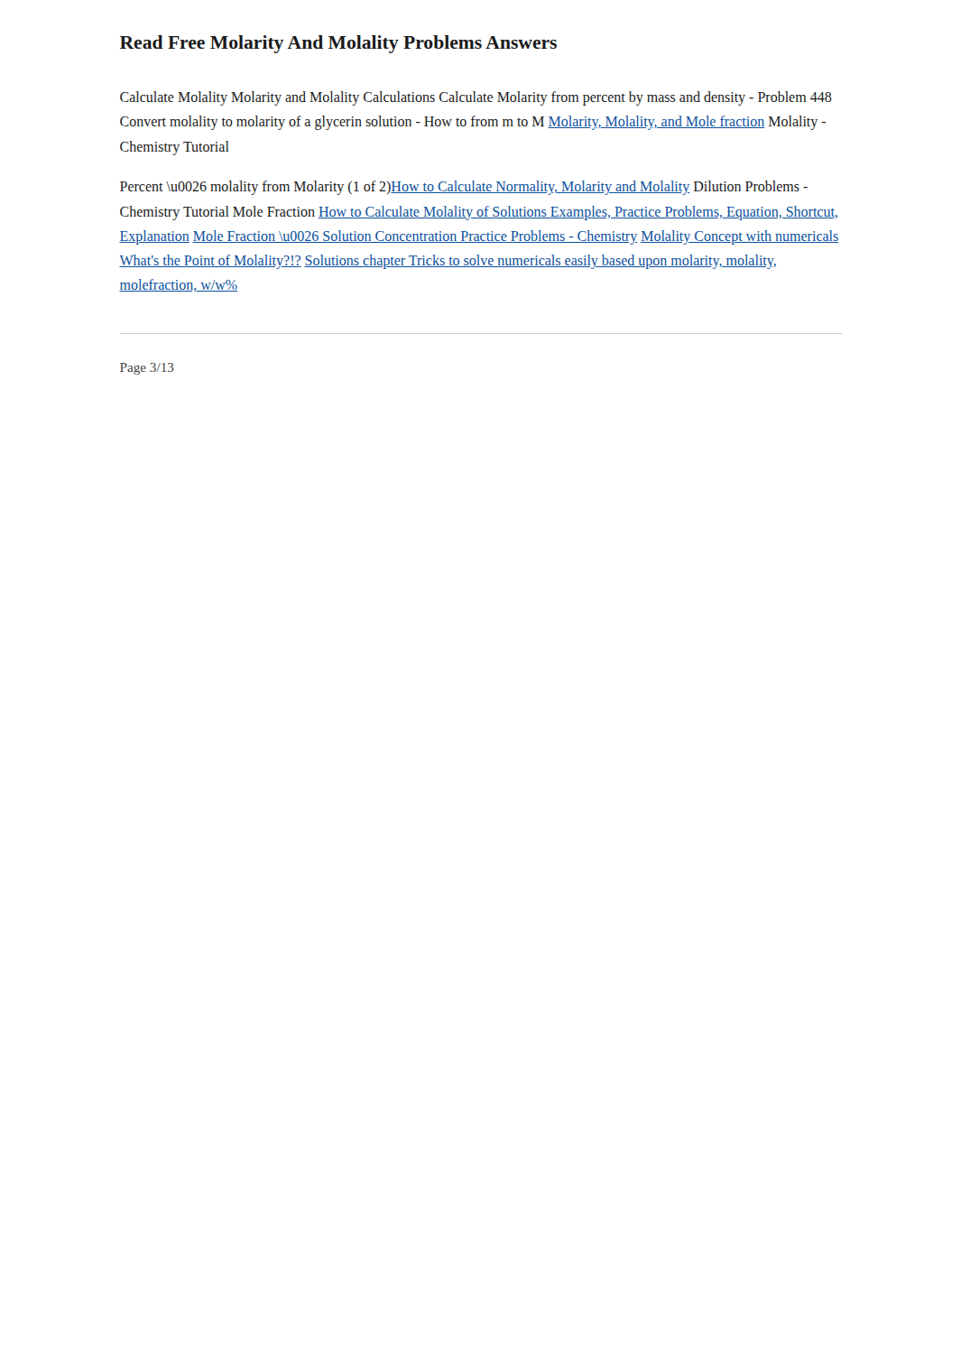Read Free Molarity And Molality Problems Answers
Calculate Molality Molarity and Molality Calculations Calculate Molarity from percent by mass and density - Problem 448 Convert molality to molarity of a glycerin solution - How to from m to M Molarity, Molality, and Mole fraction Molality - Chemistry Tutorial
Percent \u0026 molality from Molarity (1 of 2)How to Calculate Normality, Molarity and Molality Dilution Problems - Chemistry Tutorial Mole Fraction How to Calculate Molality of Solutions Examples, Practice Problems, Equation, Shortcut, Explanation Mole Fraction \u0026 Solution Concentration Practice Problems - Chemistry Molality Concept with numericals What's the Point of Molality?!? Solutions chapter Tricks to solve numericals easily based upon molarity, molality, molefraction, w/w%
Page 3/13